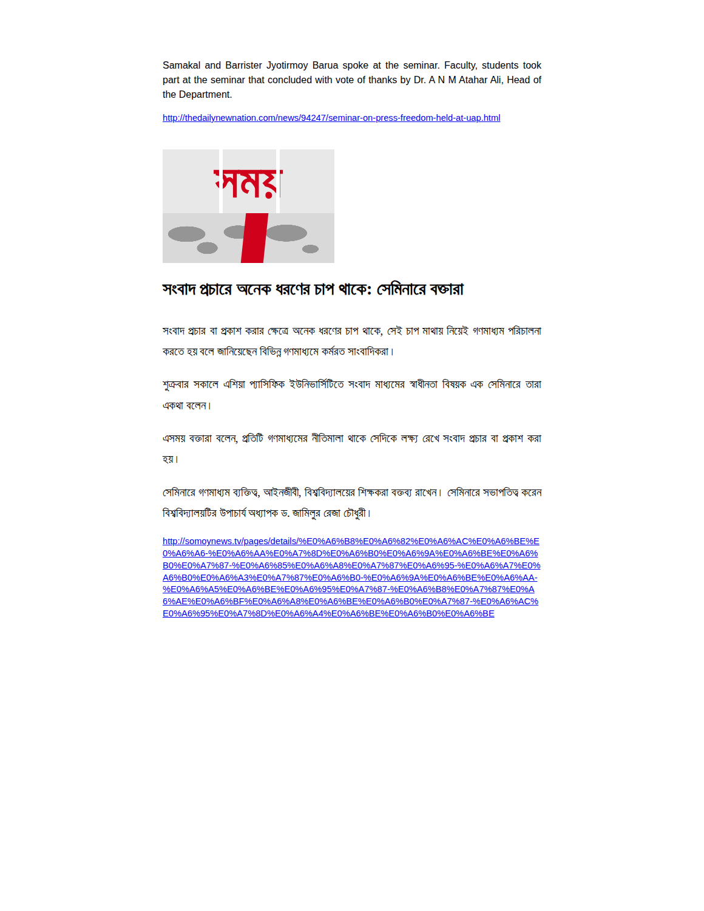Samakal and Barrister Jyotirmoy Barua spoke at the seminar. Faculty, students took part at the seminar that concluded with vote of thanks by Dr. A N M Atahar Ali, Head of the Department.
http://thedailynewnation.com/news/94247/seminar-on-press-freedom-held-at-uap.html
সময়
সংবাদ প্রচারে অনেক ধরণের চাপ থাকে: সেমিনারে বক্তারা
সংবাদ প্রচার বা প্রকাশ করার ক্ষেত্রে অনেক ধরণের চাপ থাকে, সেই চাপ মাথায় নিয়েই গণমাধ্যম পরিচালনা করতে হয় বলে জানিয়েছেন বিভিন্ন গণমাধ্যমে কর্মরত সাংবাদিকরা।
শুক্রবার সকালে এশিয়া প্যাসিফিক ইউনিভার্সিটিতে সংবাদ মাধ্যমের স্বাধীনতা বিষয়ক এক সেমিনারে তারা একথা বলেন।
এসময় বক্তারা বলেন, প্রতিটি গণমাধ্যমের নীতিমালা থাকে সেদিকে লক্ষ্য রেখে সংবাদ প্রচার বা প্রকাশ করা হয়।
সেমিনারে গণমাধ্যম ব্যক্তিত্ব, আইনজীবী, বিশ্ববিদ্যালয়ের শিক্ষকরা বক্তব্য রাখেন। সেমিনারে সভাপতিত্ব করেন বিশ্ববিদ্যালয়টির উপাচার্য অধ্যাপক ড. জামিলুর রেজা চৌধুরী।
http://somoynews.tv/pages/details/%E0%A6%B8%E0%A6%82%E0%A6%AC%E0%A6%BE%E0%A6%A6-%E0%A6%AA%E0%A7%8D%E0%A6%B0%E0%A6%9A%E0%A6%BE%E0%A6%B0%E0%A7%87-%E0%A6%85%E0%A6%A8%E0%A7%87%E0%A6%95-%E0%A6%A7%E0%A6%B0%E0%A6%A3%E0%A7%87%E0%A6%B0-%E0%A6%9A%E0%A6%BE%E0%A6%AA-%E0%A6%A5%E0%A6%BE%E0%A6%95%E0%A7%87-%E0%A6%B8%E0%A7%87%E0%A6%AE%E0%A6%BF%E0%A6%A8%E0%A6%BE%E0%A6%B0%E0%A7%87-%E0%A6%AC%E0%A6%95%E0%A7%8D%E0%A6%A4%E0%A6%BE%E0%A6%B0%E0%A6%BE